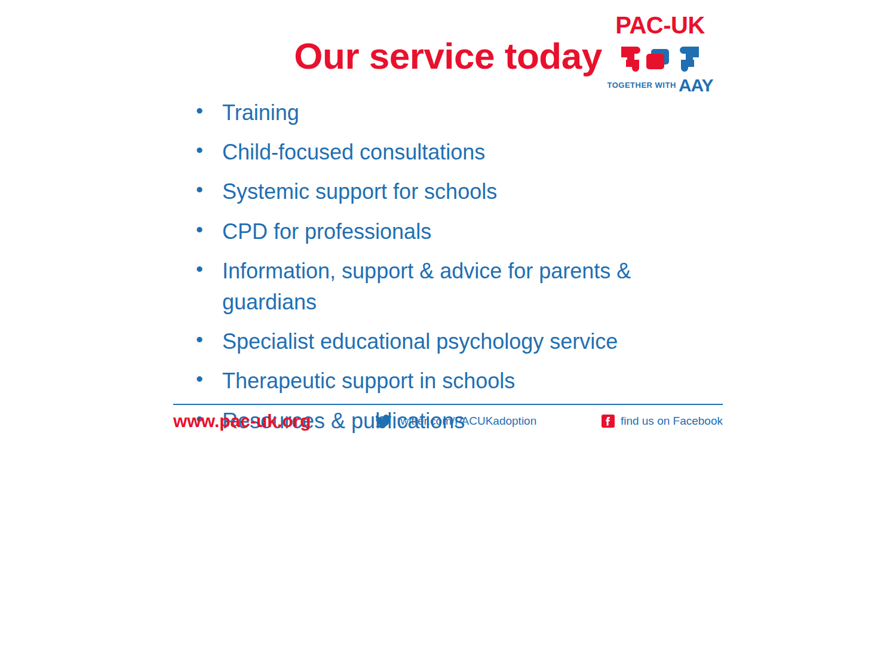PAC-UK
TOGETHER WITH AAY
Our service today
Training
Child-focused consultations
Systemic support for schools
CPD for professionals
Information, support & advice for parents & guardians
Specialist educational psychology service
Therapeutic support in schools
Resources & publications
www.pac-uk.org
twitter.com/PACUKadoption
find us on Facebook